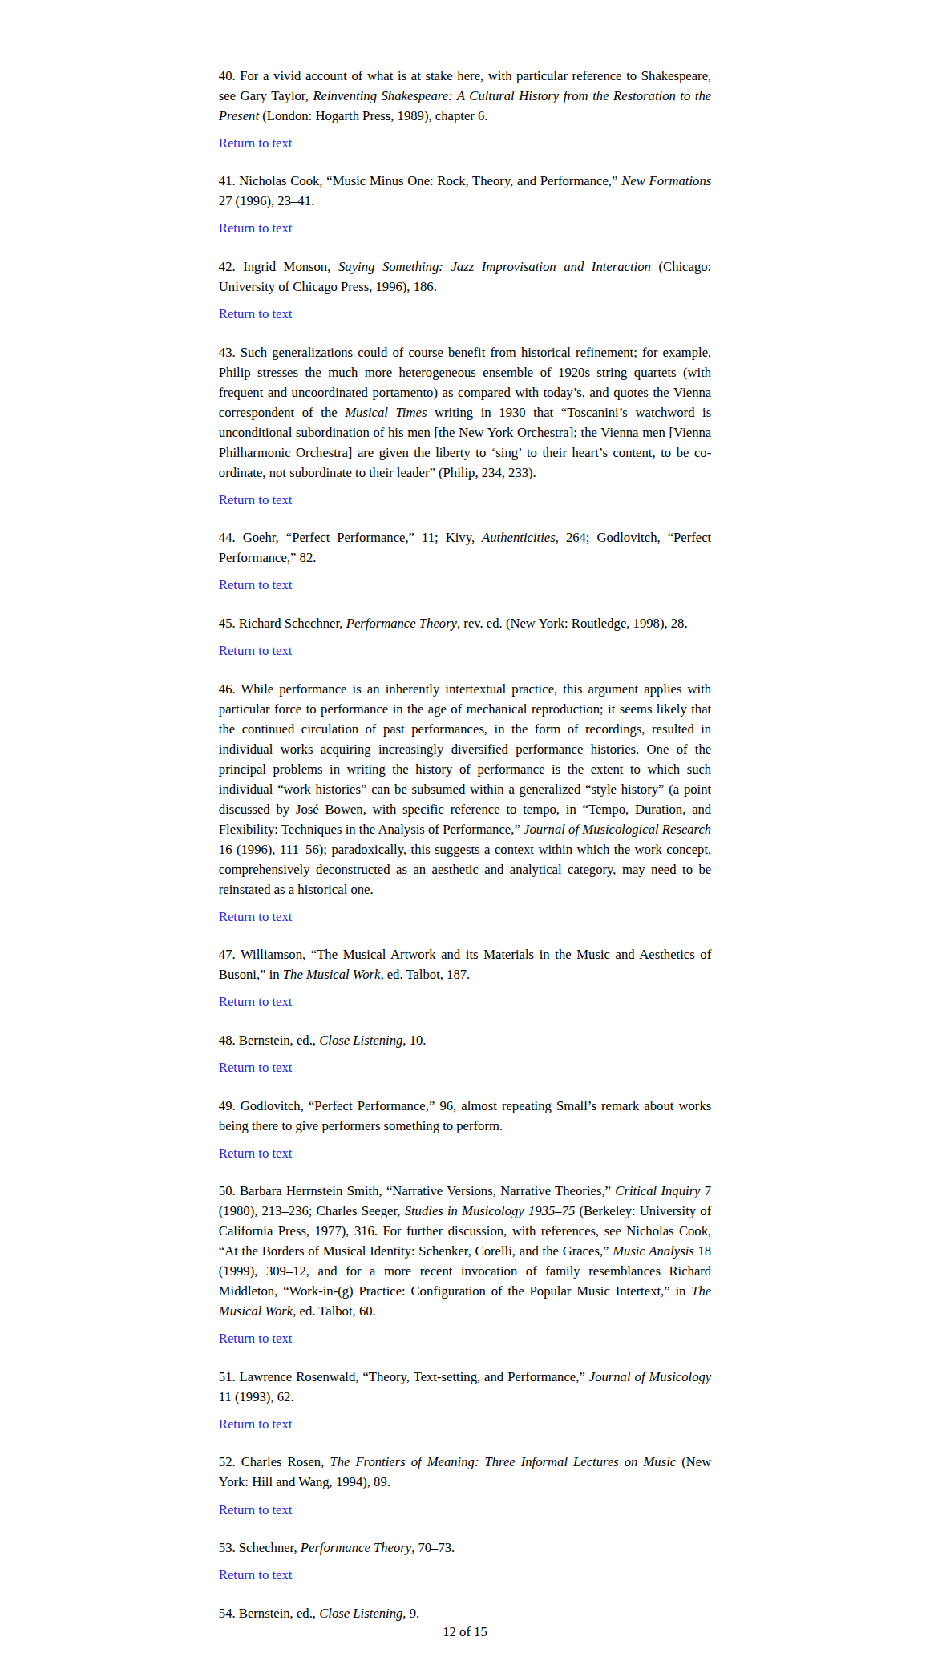40. For a vivid account of what is at stake here, with particular reference to Shakespeare, see Gary Taylor, Reinventing Shakespeare: A Cultural History from the Restoration to the Present (London: Hogarth Press, 1989), chapter 6.
Return to text
41. Nicholas Cook, “Music Minus One: Rock, Theory, and Performance,” New Formations 27 (1996), 23–41.
Return to text
42. Ingrid Monson, Saying Something: Jazz Improvisation and Interaction (Chicago: University of Chicago Press, 1996), 186.
Return to text
43. Such generalizations could of course benefit from historical refinement; for example, Philip stresses the much more heterogeneous ensemble of 1920s string quartets (with frequent and uncoordinated portamento) as compared with today’s, and quotes the Vienna correspondent of the Musical Times writing in 1930 that “Toscanini’s watchword is unconditional subordination of his men [the New York Orchestra]; the Vienna men [Vienna Philharmonic Orchestra] are given the liberty to ‘sing’ to their heart’s content, to be co-ordinate, not subordinate to their leader” (Philip, 234, 233).
Return to text
44. Goehr, “Perfect Performance,” 11; Kivy, Authenticities, 264; Godlovitch, “Perfect Performance,” 82.
Return to text
45. Richard Schechner, Performance Theory, rev. ed. (New York: Routledge, 1998), 28.
Return to text
46. While performance is an inherently intertextual practice, this argument applies with particular force to performance in the age of mechanical reproduction; it seems likely that the continued circulation of past performances, in the form of recordings, resulted in individual works acquiring increasingly diversified performance histories. One of the principal problems in writing the history of performance is the extent to which such individual “work histories” can be subsumed within a generalized “style history” (a point discussed by José Bowen, with specific reference to tempo, in “Tempo, Duration, and Flexibility: Techniques in the Analysis of Performance,” Journal of Musicological Research 16 (1996), 111–56); paradoxically, this suggests a context within which the work concept, comprehensively deconstructed as an aesthetic and analytical category, may need to be reinstated as a historical one.
Return to text
47. Williamson, “The Musical Artwork and its Materials in the Music and Aesthetics of Busoni,” in The Musical Work, ed. Talbot, 187.
Return to text
48. Bernstein, ed., Close Listening, 10.
Return to text
49. Godlovitch, “Perfect Performance,” 96, almost repeating Small’s remark about works being there to give performers something to perform.
Return to text
50. Barbara Herrnstein Smith, “Narrative Versions, Narrative Theories,” Critical Inquiry 7 (1980), 213–236; Charles Seeger, Studies in Musicology 1935–75 (Berkeley: University of California Press, 1977), 316. For further discussion, with references, see Nicholas Cook, “At the Borders of Musical Identity: Schenker, Corelli, and the Graces,” Music Analysis 18 (1999), 309–12, and for a more recent invocation of family resemblances Richard Middleton, “Work-in-(g) Practice: Configuration of the Popular Music Intertext,” in The Musical Work, ed. Talbot, 60.
Return to text
51. Lawrence Rosenwald, “Theory, Text-setting, and Performance,” Journal of Musicology 11 (1993), 62.
Return to text
52. Charles Rosen, The Frontiers of Meaning: Three Informal Lectures on Music (New York: Hill and Wang, 1994), 89.
Return to text
53. Schechner, Performance Theory, 70–73.
Return to text
54. Bernstein, ed., Close Listening, 9.
12 of 15